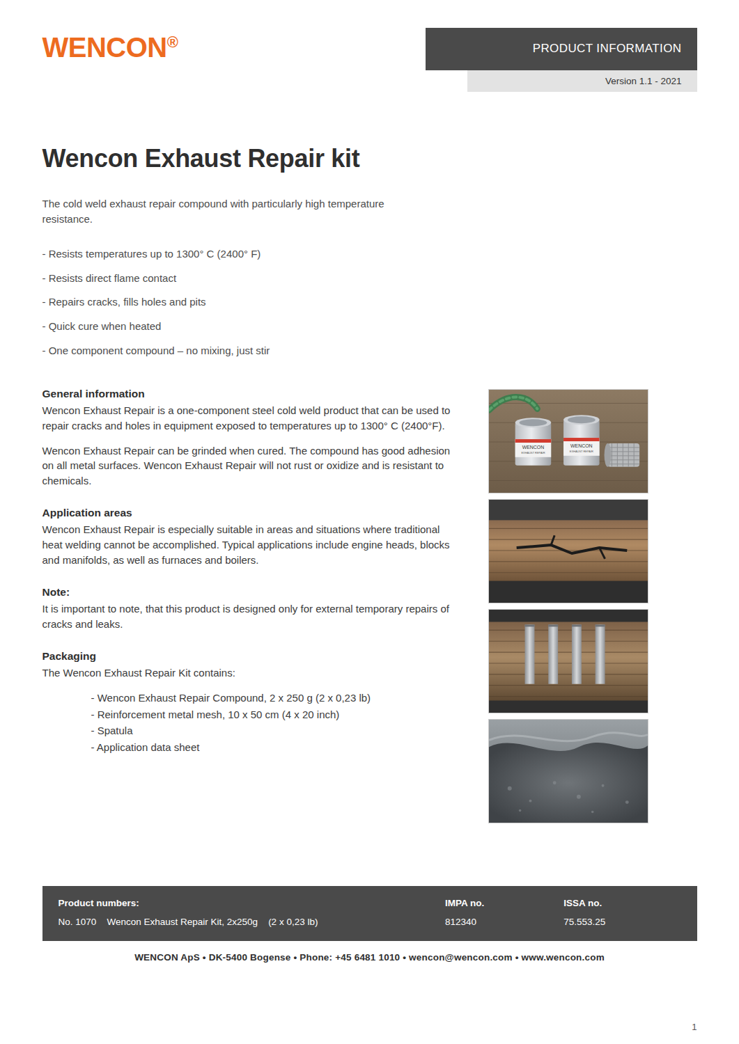WENCON®
PRODUCT INFORMATION
Version 1.1 - 2021
Wencon Exhaust Repair kit
The cold weld exhaust repair compound with particularly high temperature resistance.
Resists temperatures up to 1300° C (2400° F)
Resists direct flame contact
Repairs cracks, fills holes and pits
Quick cure when heated
One component compound – no mixing, just stir
General information
Wencon Exhaust Repair is a one-component steel cold weld product that can be used to repair cracks and holes in equipment exposed to temperatures up to 1300° C (2400°F).
Wencon Exhaust Repair can be grinded when cured. The compound has good adhesion on all metal surfaces. Wencon Exhaust Repair will not rust or oxidize and is resistant to chemicals.
Application areas
Wencon Exhaust Repair is especially suitable in areas and situations where traditional heat welding cannot be accomplished. Typical applications include engine heads, blocks and manifolds, as well as furnaces and boilers.
Note:
It is important to note, that this product is designed only for external temporary repairs of cracks and leaks.
Packaging
The Wencon Exhaust Repair Kit contains:
Wencon Exhaust Repair Compound, 2 x 250 g (2 x 0,23 lb)
Reinforcement metal mesh, 10 x 50 cm (4 x 20 inch)
Spatula
Application data sheet
WENCON EXHAUST REPAIR WENCON EXHAUST REPAIR
| Product numbers: | IMPA no. | ISSA no. |
| --- | --- | --- |
| No. 1070 Wencon Exhaust Repair Kit, 2x250g (2 x 0,23 lb) | 812340 | 75.553.25 |
WENCON ApS • DK-5400 Bogense • Phone: +45 6481 1010 • wencon@wencon.com • www.wencon.com
1